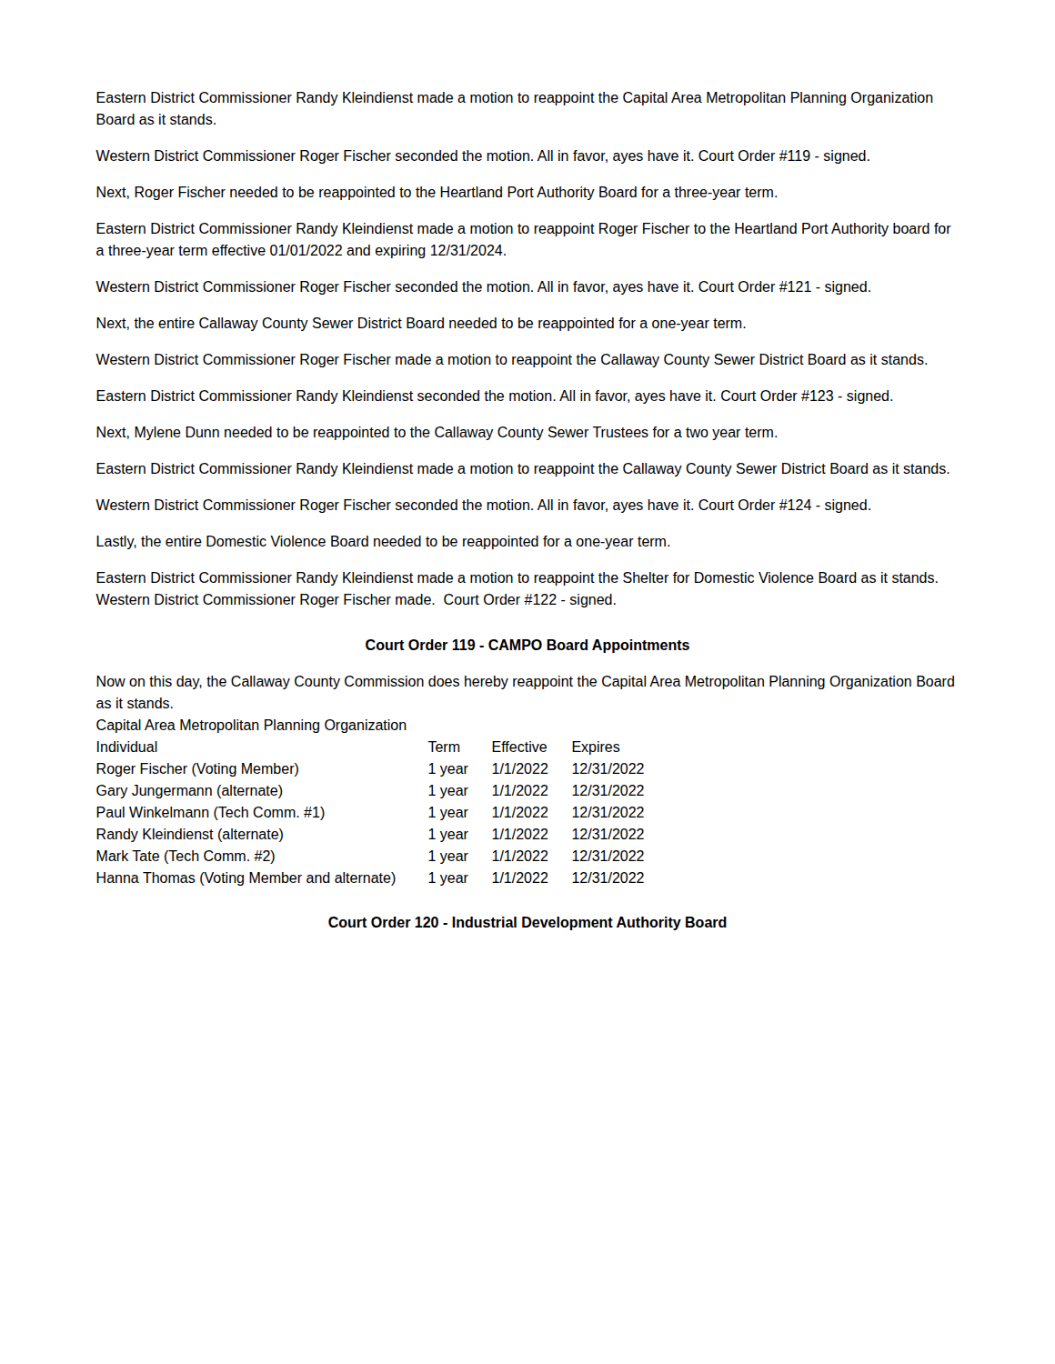Eastern District Commissioner Randy Kleindienst made a motion to reappoint the Capital Area Metropolitan Planning Organization Board as it stands.
Western District Commissioner Roger Fischer seconded the motion. All in favor, ayes have it. Court Order #119 - signed.
Next, Roger Fischer needed to be reappointed to the Heartland Port Authority Board for a three-year term.
Eastern District Commissioner Randy Kleindienst made a motion to reappoint Roger Fischer to the Heartland Port Authority board for a three-year term effective 01/01/2022 and expiring 12/31/2024.
Western District Commissioner Roger Fischer seconded the motion. All in favor, ayes have it. Court Order #121 - signed.
Next, the entire Callaway County Sewer District Board needed to be reappointed for a one-year term.
Western District Commissioner Roger Fischer made a motion to reappoint the Callaway County Sewer District Board as it stands.
Eastern District Commissioner Randy Kleindienst seconded the motion. All in favor, ayes have it. Court Order #123 - signed.
Next, Mylene Dunn needed to be reappointed to the Callaway County Sewer Trustees for a two year term.
Eastern District Commissioner Randy Kleindienst made a motion to reappoint the Callaway County Sewer District Board as it stands.
Western District Commissioner Roger Fischer seconded the motion. All in favor, ayes have it. Court Order #124 - signed.
Lastly, the entire Domestic Violence Board needed to be reappointed for a one-year term.
Eastern District Commissioner Randy Kleindienst made a motion to reappoint the Shelter for Domestic Violence Board as it stands.
Western District Commissioner Roger Fischer made. Court Order #122 - signed.
Court Order 119 - CAMPO Board Appointments
Now on this day, the Callaway County Commission does hereby reappoint the Capital Area Metropolitan Planning Organization Board as it stands.
Capital Area Metropolitan Planning Organization
| Individual | Term | Effective | Expires |
| Roger Fischer (Voting Member) | 1 year | 1/1/2022 | 12/31/2022 |
| Gary Jungermann (alternate) | 1 year | 1/1/2022 | 12/31/2022 |
| Paul Winkelmann (Tech Comm. #1) | 1 year | 1/1/2022 | 12/31/2022 |
| Randy Kleindienst (alternate) | 1 year | 1/1/2022 | 12/31/2022 |
| Mark Tate (Tech Comm. #2) | 1 year | 1/1/2022 | 12/31/2022 |
| Hanna Thomas (Voting Member and alternate) | 1 year | 1/1/2022 | 12/31/2022 |
Court Order 120 - Industrial Development Authority Board